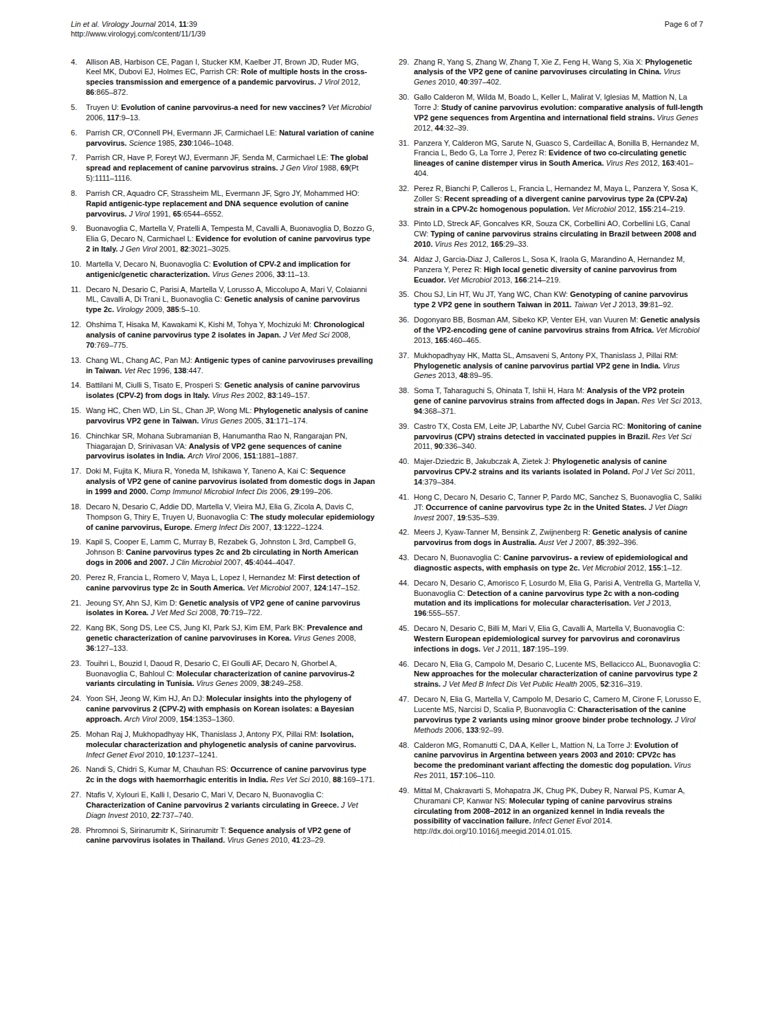Lin et al. Virology Journal 2014, 11:39
http://www.virologyj.com/content/11/1/39
Page 6 of 7
Allison AB, Harbison CE, Pagan I, Stucker KM, Kaelber JT, Brown JD, Ruder MG, Keel MK, Dubovi EJ, Holmes EC, Parrish CR: Role of multiple hosts in the cross-species transmission and emergence of a pandemic parvovirus. J Virol 2012, 86:865–872.
Truyen U: Evolution of canine parvovirus-a need for new vaccines? Vet Microbiol 2006, 117:9–13.
Parrish CR, O'Connell PH, Evermann JF, Carmichael LE: Natural variation of canine parvovirus. Science 1985, 230:1046–1048.
Parrish CR, Have P, Foreyt WJ, Evermann JF, Senda M, Carmichael LE: The global spread and replacement of canine parvovirus strains. J Gen Virol 1988, 69(Pt 5):1111–1116.
Parrish CR, Aquadro CF, Strassheim ML, Evermann JF, Sgro JY, Mohammed HO: Rapid antigenic-type replacement and DNA sequence evolution of canine parvovirus. J Virol 1991, 65:6544–6552.
Buonavoglia C, Martella V, Pratelli A, Tempesta M, Cavalli A, Buonavoglia D, Bozzo G, Elia G, Decaro N, Carmichael L: Evidence for evolution of canine parvovirus type 2 in Italy. J Gen Virol 2001, 82:3021–3025.
Martella V, Decaro N, Buonavoglia C: Evolution of CPV-2 and implication for antigenic/genetic characterization. Virus Genes 2006, 33:11–13.
Decaro N, Desario C, Parisi A, Martella V, Lorusso A, Miccolupo A, Mari V, Colaianni ML, Cavalli A, Di Trani L, Buonavoglia C: Genetic analysis of canine parvovirus type 2c. Virology 2009, 385:5–10.
Ohshima T, Hisaka M, Kawakami K, Kishi M, Tohya Y, Mochizuki M: Chronological analysis of canine parvovirus type 2 isolates in Japan. J Vet Med Sci 2008, 70:769–775.
Chang WL, Chang AC, Pan MJ: Antigenic types of canine parvoviruses prevailing in Taiwan. Vet Rec 1996, 138:447.
Battilani M, Ciulli S, Tisato E, Prosperi S: Genetic analysis of canine parvovirus isolates (CPV-2) from dogs in Italy. Virus Res 2002, 83:149–157.
Wang HC, Chen WD, Lin SL, Chan JP, Wong ML: Phylogenetic analysis of canine parvovirus VP2 gene in Taiwan. Virus Genes 2005, 31:171–174.
Chinchkar SR, Mohana Subramanian B, Hanumantha Rao N, Rangarajan PN, Thiagarajan D, Srinivasan VA: Analysis of VP2 gene sequences of canine parvovirus isolates in India. Arch Virol 2006, 151:1881–1887.
Doki M, Fujita K, Miura R, Yoneda M, Ishikawa Y, Taneno A, Kai C: Sequence analysis of VP2 gene of canine parvovirus isolated from domestic dogs in Japan in 1999 and 2000. Comp Immunol Microbiol Infect Dis 2006, 29:199–206.
Decaro N, Desario C, Addie DD, Martella V, Vieira MJ, Elia G, Zicola A, Davis C, Thompson G, Thiry E, Truyen U, Buonavoglia C: The study molecular epidemiology of canine parvovirus, Europe. Emerg Infect Dis 2007, 13:1222–1224.
Kapil S, Cooper E, Lamm C, Murray B, Rezabek G, Johnston L 3rd, Campbell G, Johnson B: Canine parvovirus types 2c and 2b circulating in North American dogs in 2006 and 2007. J Clin Microbiol 2007, 45:4044–4047.
Perez R, Francia L, Romero V, Maya L, Lopez I, Hernandez M: First detection of canine parvovirus type 2c in South America. Vet Microbiol 2007, 124:147–152.
Jeoung SY, Ahn SJ, Kim D: Genetic analysis of VP2 gene of canine parvovirus isolates in Korea. J Vet Med Sci 2008, 70:719–722.
Kang BK, Song DS, Lee CS, Jung KI, Park SJ, Kim EM, Park BK: Prevalence and genetic characterization of canine parvoviruses in Korea. Virus Genes 2008, 36:127–133.
Touihri L, Bouzid I, Daoud R, Desario C, El Goulli AF, Decaro N, Ghorbel A, Buonavoglia C, Bahloul C: Molecular characterization of canine parvovirus-2 variants circulating in Tunisia. Virus Genes 2009, 38:249–258.
Yoon SH, Jeong W, Kim HJ, An DJ: Molecular insights into the phylogeny of canine parvovirus 2 (CPV-2) with emphasis on Korean isolates: a Bayesian approach. Arch Virol 2009, 154:1353–1360.
Mohan Raj J, Mukhopadhyay HK, Thanislass J, Antony PX, Pillai RM: Isolation, molecular characterization and phylogenetic analysis of canine parvovirus. Infect Genet Evol 2010, 10:1237–1241.
Nandi S, Chidri S, Kumar M, Chauhan RS: Occurrence of canine parvovirus type 2c in the dogs with haemorrhagic enteritis in India. Res Vet Sci 2010, 88:169–171.
Ntafis V, Xylouri E, Kalli I, Desario C, Mari V, Decaro N, Buonavoglia C: Characterization of Canine parvovirus 2 variants circulating in Greece. J Vet Diagn Invest 2010, 22:737–740.
Phromnoi S, Sirinarumitr K, Sirinarumitr T: Sequence analysis of VP2 gene of canine parvovirus isolates in Thailand. Virus Genes 2010, 41:23–29.
Zhang R, Yang S, Zhang W, Zhang T, Xie Z, Feng H, Wang S, Xia X: Phylogenetic analysis of the VP2 gene of canine parvoviruses circulating in China. Virus Genes 2010, 40:397–402.
Gallo Calderon M, Wilda M, Boado L, Keller L, Malirat V, Iglesias M, Mattion N, La Torre J: Study of canine parvovirus evolution: comparative analysis of full-length VP2 gene sequences from Argentina and international field strains. Virus Genes 2012, 44:32–39.
Panzera Y, Calderon MG, Sarute N, Guasco S, Cardeillac A, Bonilla B, Hernandez M, Francia L, Bedo G, La Torre J, Perez R: Evidence of two co-circulating genetic lineages of canine distemper virus in South America. Virus Res 2012, 163:401–404.
Perez R, Bianchi P, Calleros L, Francia L, Hernandez M, Maya L, Panzera Y, Sosa K, Zoller S: Recent spreading of a divergent canine parvovirus type 2a (CPV-2a) strain in a CPV-2c homogenous population. Vet Microbiol 2012, 155:214–219.
Pinto LD, Streck AF, Goncalves KR, Souza CK, Corbellini AO, Corbellini LG, Canal CW: Typing of canine parvovirus strains circulating in Brazil between 2008 and 2010. Virus Res 2012, 165:29–33.
Aldaz J, Garcia-Diaz J, Calleros L, Sosa K, Iraola G, Marandino A, Hernandez M, Panzera Y, Perez R: High local genetic diversity of canine parvovirus from Ecuador. Vet Microbiol 2013, 166:214–219.
Chou SJ, Lin HT, Wu JT, Yang WC, Chan KW: Genotyping of canine parvovirus type 2 VP2 gene in southern Taiwan in 2011. Taiwan Vet J 2013, 39:81–92.
Dogonyaro BB, Bosman AM, Sibeko KP, Venter EH, van Vuuren M: Genetic analysis of the VP2-encoding gene of canine parvovirus strains from Africa. Vet Microbiol 2013, 165:460–465.
Mukhopadhyay HK, Matta SL, Amsaveni S, Antony PX, Thanislass J, Pillai RM: Phylogenetic analysis of canine parvovirus partial VP2 gene in India. Virus Genes 2013, 48:89–95.
Soma T, Taharaguchi S, Ohinata T, Ishii H, Hara M: Analysis of the VP2 protein gene of canine parvovirus strains from affected dogs in Japan. Res Vet Sci 2013, 94:368–371.
Castro TX, Costa EM, Leite JP, Labarthe NV, Cubel Garcia RC: Monitoring of canine parvovirus (CPV) strains detected in vaccinated puppies in Brazil. Res Vet Sci 2011, 90:336–340.
Majer-Dziedzic B, Jakubczak A, Zietek J: Phylogenetic analysis of canine parvovirus CPV-2 strains and its variants isolated in Poland. Pol J Vet Sci 2011, 14:379–384.
Hong C, Decaro N, Desario C, Tanner P, Pardo MC, Sanchez S, Buonavoglia C, Saliki JT: Occurrence of canine parvovirus type 2c in the United States. J Vet Diagn Invest 2007, 19:535–539.
Meers J, Kyaw-Tanner M, Bensink Z, Zwijnenberg R: Genetic analysis of canine parvovirus from dogs in Australia. Aust Vet J 2007, 85:392–396.
Decaro N, Buonavoglia C: Canine parvovirus- a review of epidemiological and diagnostic aspects, with emphasis on type 2c. Vet Microbiol 2012, 155:1–12.
Decaro N, Desario C, Amorisco F, Losurdo M, Elia G, Parisi A, Ventrella G, Martella V, Buonavoglia C: Detection of a canine parvovirus type 2c with a non-coding mutation and its implications for molecular characterisation. Vet J 2013, 196:555–557.
Decaro N, Desario C, Billi M, Mari V, Elia G, Cavalli A, Martella V, Buonavoglia C: Western European epidemiological survey for parvovirus and coronavirus infections in dogs. Vet J 2011, 187:195–199.
Decaro N, Elia G, Campolo M, Desario C, Lucente MS, Bellacicco AL, Buonavoglia C: New approaches for the molecular characterization of canine parvovirus type 2 strains. J Vet Med B Infect Dis Vet Public Health 2005, 52:316–319.
Decaro N, Elia G, Martella V, Campolo M, Desario C, Camero M, Cirone F, Lorusso E, Lucente MS, Narcisi D, Scalia P, Buonavoglia C: Characterisation of the canine parvovirus type 2 variants using minor groove binder probe technology. J Virol Methods 2006, 133:92–99.
Calderon MG, Romanutti C, DA A, Keller L, Mattion N, La Torre J: Evolution of canine parvovirus in Argentina between years 2003 and 2010: CPV2c has become the predominant variant affecting the domestic dog population. Virus Res 2011, 157:106–110.
Mittal M, Chakravarti S, Mohapatra JK, Chug PK, Dubey R, Narwal PS, Kumar A, Churamani CP, Kanwar NS: Molecular typing of canine parvovirus strains circulating from 2008–2012 in an organized kennel in India reveals the possibility of vaccination failure. Infect Genet Evol 2014. http://dx.doi.org/10.1016/j.meegid.2014.01.015.